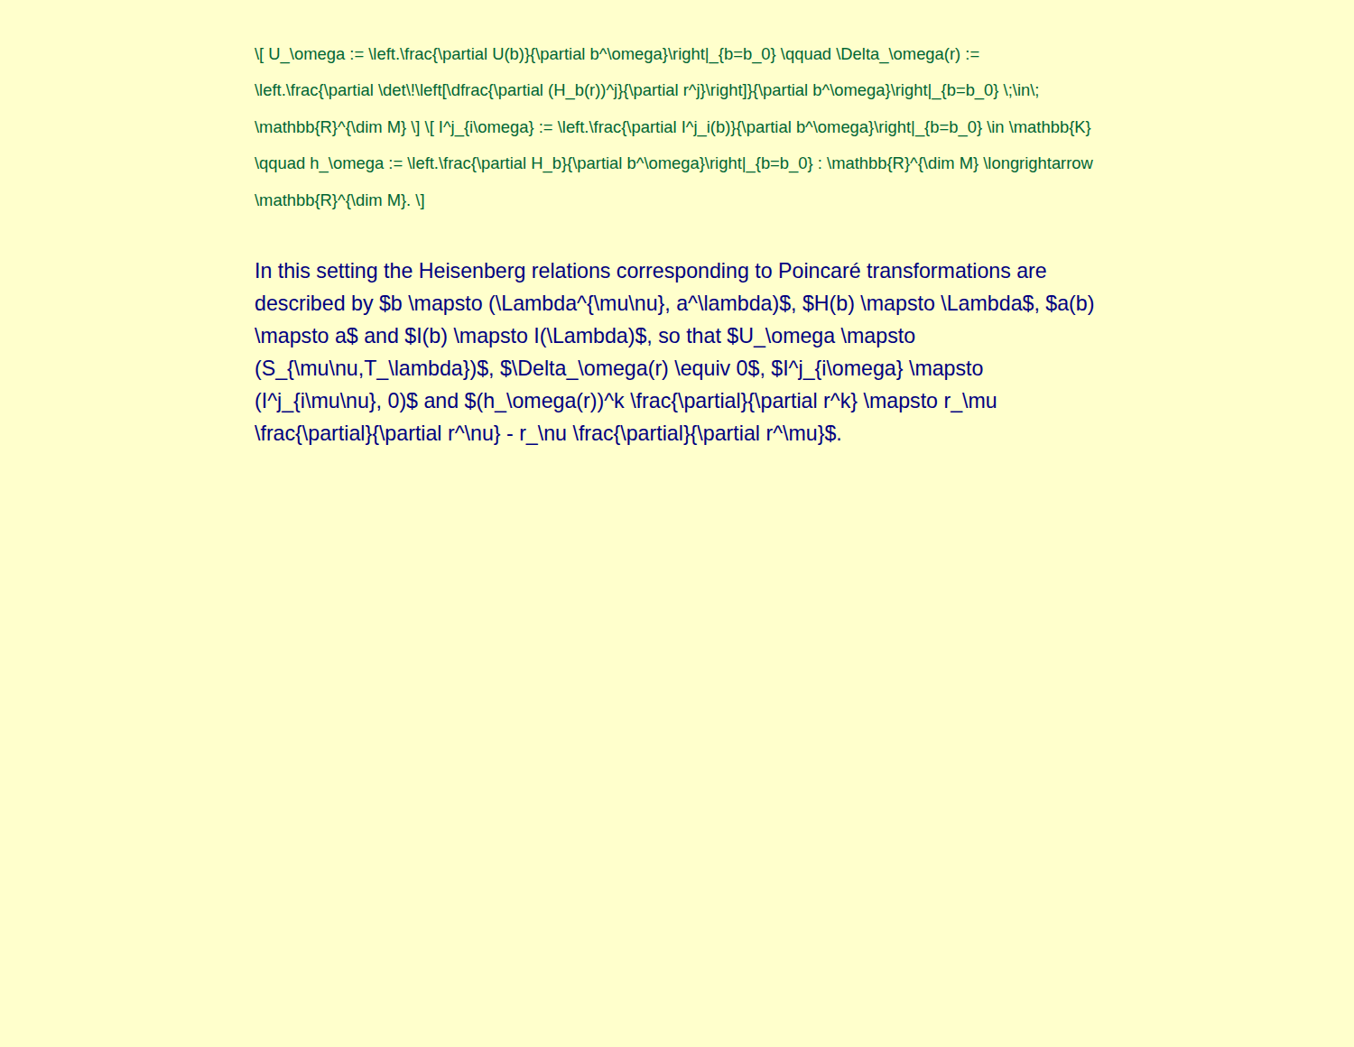\[ U_\omega := \left.\frac{\partial U(b)}{\partial b^\omega}\right|_{b=b_0} \qquad \Delta_\omega(r) := \left.\frac{\partial \det\!\left[\dfrac{\partial (H_b(r))^j}{\partial r^j}\right]}{\partial b^\omega}\right|_{b=b_0} \;\in\; \mathbb{R}^{\dim M} \] \[ I^j_{i\omega} := \left.\frac{\partial I^j_i(b)}{\partial b^\omega}\right|_{b=b_0} \in \mathbb{K} \qquad h_\omega := \left.\frac{\partial H_b}{\partial b^\omega}\right|_{b=b_0} : \mathbb{R}^{\dim M} \longrightarrow \mathbb{R}^{\dim M}. \]
In this setting the Heisenberg relations corresponding to Poincaré transformations are described by $b \mapsto (\Lambda^{\mu\nu}, a^\lambda)$, $H(b) \mapsto \Lambda$, $a(b) \mapsto a$ and $I(b) \mapsto I(\Lambda)$, so that $U_\omega \mapsto (S_{\mu\nu,T_\lambda})$, $\Delta_\omega(r) \equiv 0$, $I^j_{i\omega} \mapsto (I^j_{i\mu\nu}, 0)$ and $(h_\omega(r))^k \frac{\partial}{\partial r^k} \mapsto r_\mu \frac{\partial}{\partial r^\nu} - r_\nu \frac{\partial}{\partial r^\mu}$.